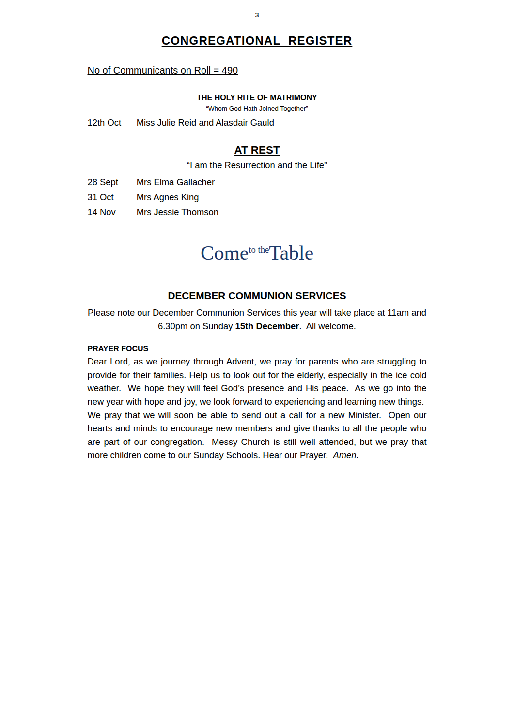3
CONGREGATIONAL REGISTER
No of Communicants on Roll = 490
THE HOLY RITE OF MATRIMONY
“Whom God Hath Joined Together”
12th Oct Miss Julie Reid and Alasdair Gauld
AT REST
“I am the Resurrection and the Life”
28 Sept Mrs Elma Gallacher
31 Oct Mrs Agnes King
14 Nov Mrs Jessie Thomson
Come to the Table
DECEMBER COMMUNION SERVICES
Please note our December Communion Services this year will take place at 11am and 6.30pm on Sunday 15th December. All welcome.
PRAYER FOCUS
Dear Lord, as we journey through Advent, we pray for parents who are struggling to provide for their families. Help us to look out for the elderly, especially in the ice cold weather. We hope they will feel God’s presence and His peace. As we go into the new year with hope and joy, we look forward to experiencing and learning new things. We pray that we will soon be able to send out a call for a new Minister. Open our hearts and minds to encourage new members and give thanks to all the people who are part of our congregation. Messy Church is still well attended, but we pray that more children come to our Sunday Schools. Hear our Prayer. Amen.